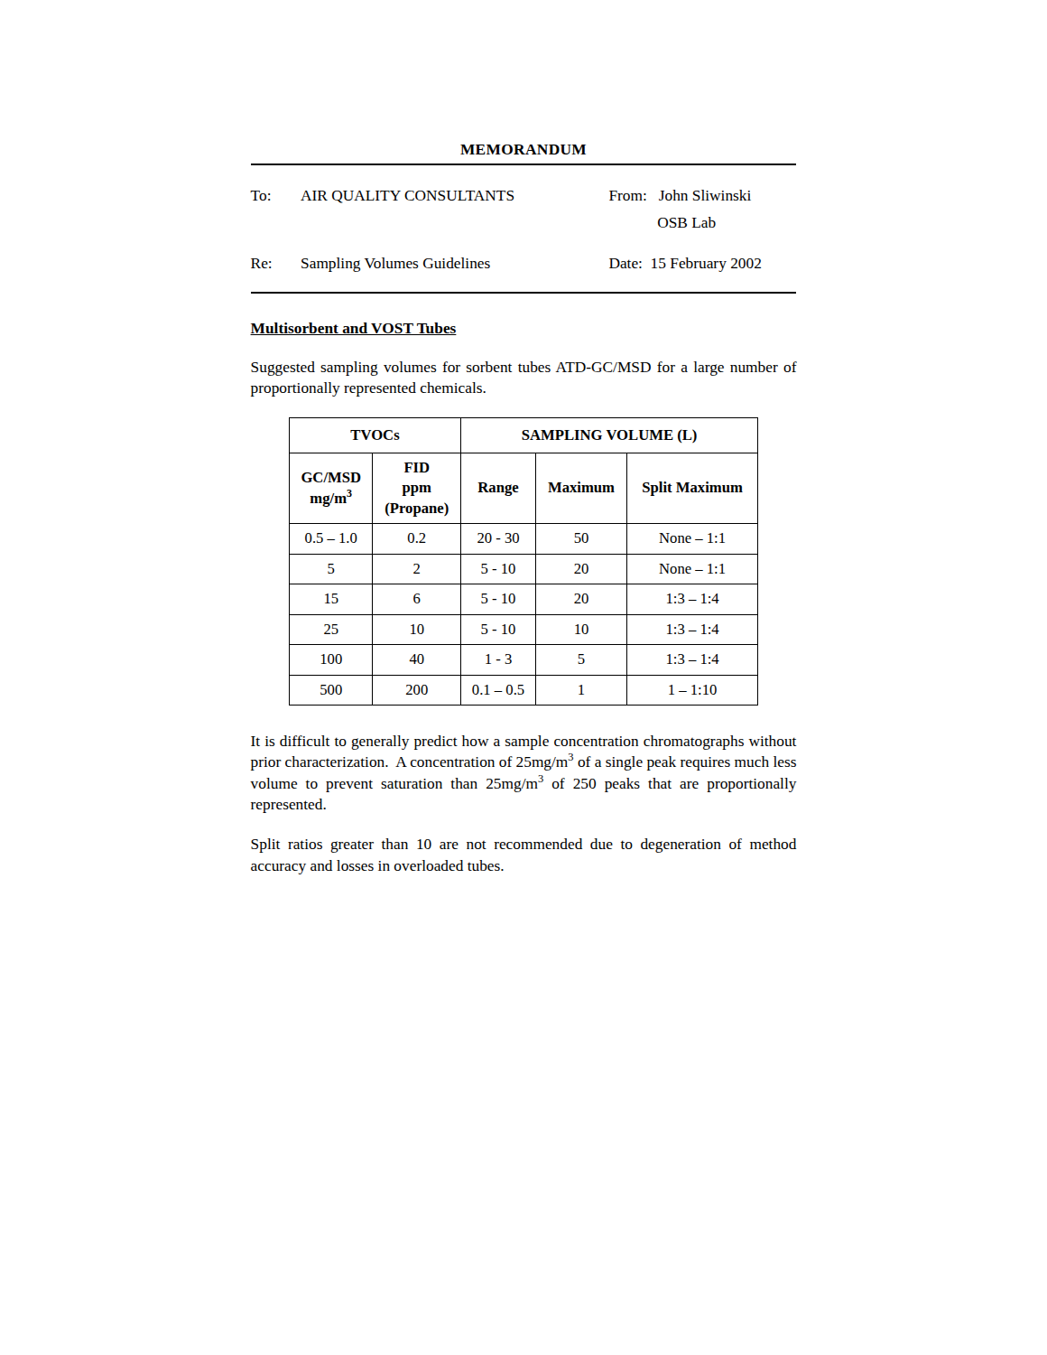MEMORANDUM
| To: | AIR QUALITY CONSULTANTS | From: John Sliwinski |
| | | OSB Lab |
| Re: | Sampling Volumes Guidelines | Date: 15 February 2002 |
Multisorbent and VOST Tubes
Suggested sampling volumes for sorbent tubes ATD-GC/MSD for a large number of proportionally represented chemicals.
| TVOCs | SAMPLING VOLUME (L) |
| --- | --- |
| GC/MSD mg/m 3 | FID ppm (Propane) | Range | Maximum | Split Maximum |
| 0.5 – 1.0 | 0.2 | 20 - 30 | 50 | None – 1:1 |
| 5 | 2 | 5 - 10 | 20 | None – 1:1 |
| 15 | 6 | 5 - 10 | 20 | 1:3 – 1:4 |
| 25 | 10 | 5 - 10 | 10 | 1:3 – 1:4 |
| 100 | 40 | 1 - 3 | 5 | 1:3 – 1:4 |
| 500 | 200 | 0.1 – 0.5 | 1 | 1 – 1:10 |
It is difficult to generally predict how a sample concentration chromatographs without prior characterization. A concentration of 25mg/m3 of a single peak requires much less volume to prevent saturation than 25mg/m3 of 250 peaks that are proportionally represented.
Split ratios greater than 10 are not recommended due to degeneration of method accuracy and losses in overloaded tubes.